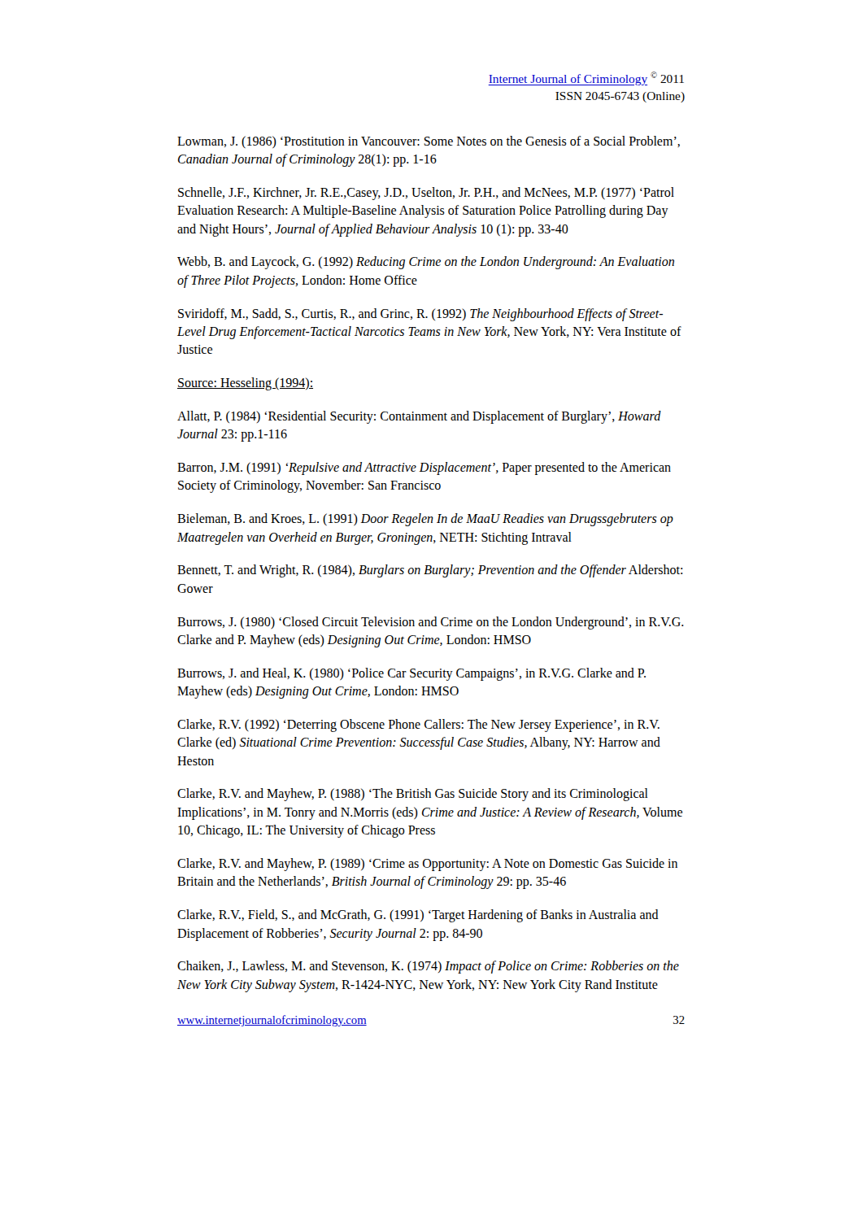Internet Journal of Criminology © 2011
ISSN 2045-6743 (Online)
Lowman, J. (1986) ‘Prostitution in Vancouver: Some Notes on the Genesis of a Social Problem’, Canadian Journal of Criminology 28(1): pp. 1-16
Schnelle, J.F., Kirchner, Jr. R.E.,Casey, J.D., Uselton, Jr. P.H., and McNees, M.P. (1977) ‘Patrol Evaluation Research: A Multiple-Baseline Analysis of Saturation Police Patrolling during Day and Night Hours’, Journal of Applied Behaviour Analysis 10 (1): pp. 33-40
Webb, B. and Laycock, G. (1992) Reducing Crime on the London Underground: An Evaluation of Three Pilot Projects, London: Home Office
Sviridoff, M., Sadd, S., Curtis, R., and Grinc, R. (1992) The Neighbourhood Effects of Street-Level Drug Enforcement-Tactical Narcotics Teams in New York, New York, NY: Vera Institute of Justice
Source: Hesseling (1994):
Allatt, P. (1984) ‘Residential Security: Containment and Displacement of Burglary’, Howard Journal 23: pp.1-116
Barron, J.M. (1991) ‘Repulsive and Attractive Displacement’, Paper presented to the American Society of Criminology, November: San Francisco
Bieleman, B. and Kroes, L. (1991) Door Regelen In de MaaU Readies van Drugssgebruters op Maatregelen van Overheid en Burger, Groningen, NETH: Stichting Intraval
Bennett, T. and Wright, R. (1984), Burglars on Burglary; Prevention and the Offender Aldershot: Gower
Burrows, J. (1980) ‘Closed Circuit Television and Crime on the London Underground’, in R.V.G. Clarke and P. Mayhew (eds) Designing Out Crime, London: HMSO
Burrows, J. and Heal, K. (1980) ‘Police Car Security Campaigns’, in R.V.G. Clarke and P. Mayhew (eds) Designing Out Crime, London: HMSO
Clarke, R.V. (1992) ‘Deterring Obscene Phone Callers: The New Jersey Experience’, in R.V. Clarke (ed) Situational Crime Prevention: Successful Case Studies, Albany, NY: Harrow and Heston
Clarke, R.V. and Mayhew, P. (1988) ‘The British Gas Suicide Story and its Criminological Implications’, in M. Tonry and N.Morris (eds) Crime and Justice: A Review of Research, Volume 10, Chicago, IL: The University of Chicago Press
Clarke, R.V. and Mayhew, P. (1989) ‘Crime as Opportunity: A Note on Domestic Gas Suicide in Britain and the Netherlands’, British Journal of Criminology 29: pp. 35-46
Clarke, R.V., Field, S., and McGrath, G. (1991) ‘Target Hardening of Banks in Australia and Displacement of Robberies’, Security Journal 2: pp. 84-90
Chaiken, J., Lawless, M. and Stevenson, K. (1974) Impact of Police on Crime: Robberies on the New York City Subway System, R-1424-NYC, New York, NY: New York City Rand Institute
www.internetjournalofcriminology.com 32